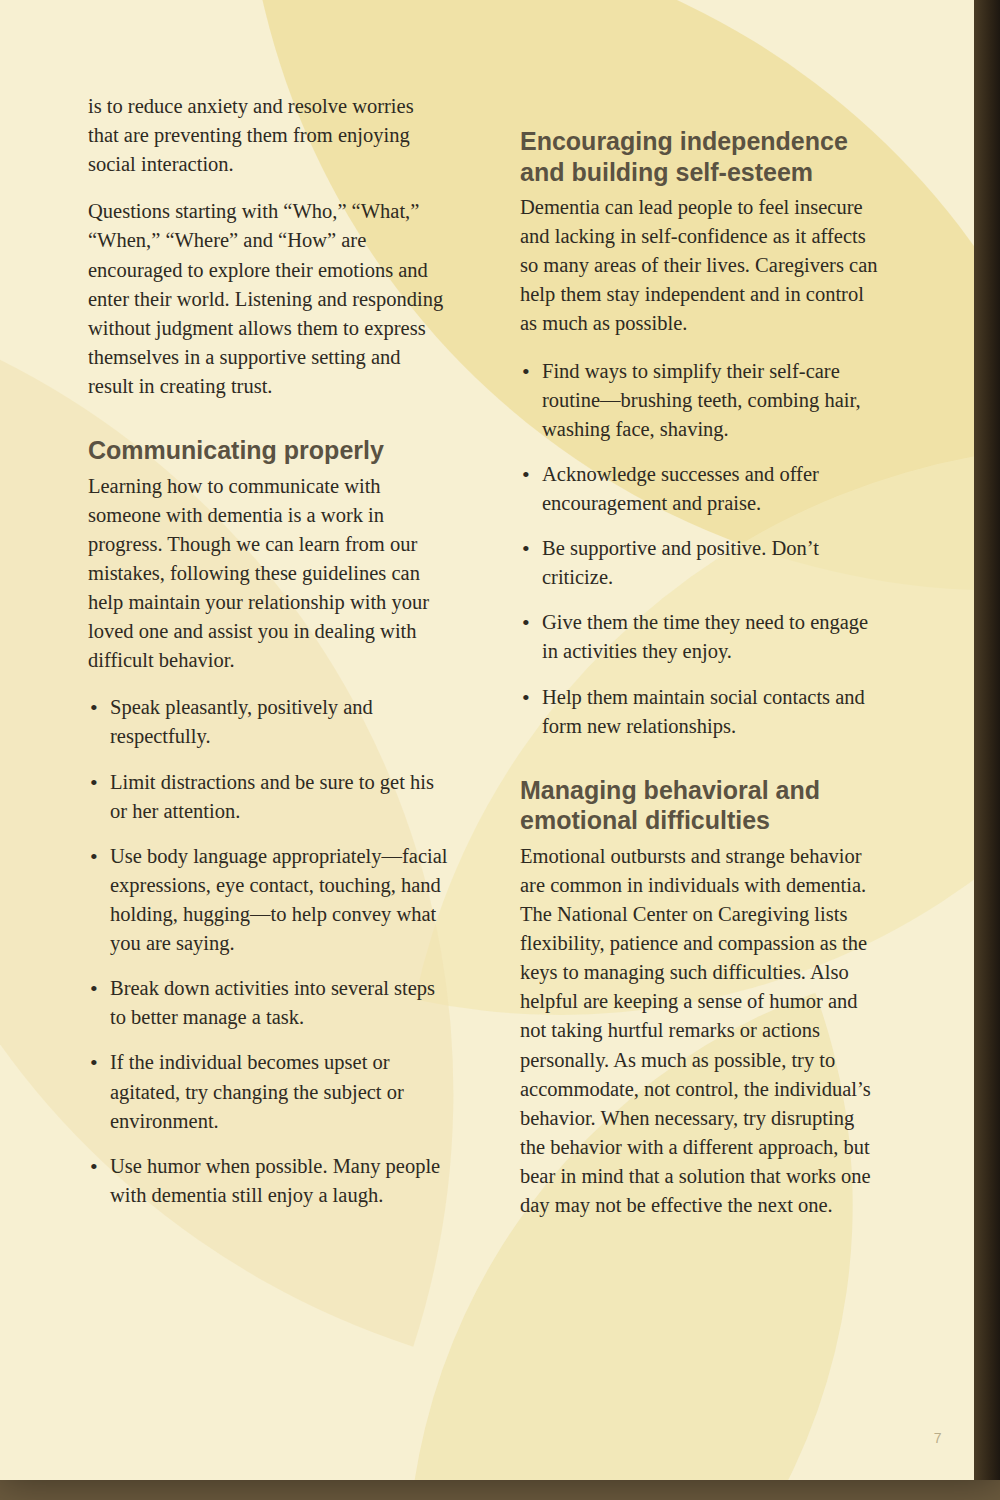is to reduce anxiety and resolve worries that are preventing them from enjoying social interaction.
Questions starting with “Who,” “What,” “When,” “Where” and “How” are encouraged to explore their emotions and enter their world. Listening and responding without judgment allows them to express themselves in a supportive setting and result in creating trust.
Communicating properly
Learning how to communicate with someone with dementia is a work in progress. Though we can learn from our mistakes, following these guidelines can help maintain your relationship with your loved one and assist you in dealing with difficult behavior.
Speak pleasantly, positively and respectfully.
Limit distractions and be sure to get his or her attention.
Use body language appropriately—facial expressions, eye contact, touching, hand holding, hugging—to help convey what you are saying.
Break down activities into several steps to better manage a task.
If the individual becomes upset or agitated, try changing the subject or environment.
Use humor when possible. Many people with dementia still enjoy a laugh.
Encouraging independence and building self-esteem
Dementia can lead people to feel insecure and lacking in self-confidence as it affects so many areas of their lives. Caregivers can help them stay independent and in control as much as possible.
Find ways to simplify their self-care routine—brushing teeth, combing hair, washing face, shaving.
Acknowledge successes and offer encouragement and praise.
Be supportive and positive. Don’t criticize.
Give them the time they need to engage in activities they enjoy.
Help them maintain social contacts and form new relationships.
Managing behavioral and emotional difficulties
Emotional outbursts and strange behavior are common in individuals with dementia. The National Center on Caregiving lists flexibility, patience and compassion as the keys to managing such difficulties. Also helpful are keeping a sense of humor and not taking hurtful remarks or actions personally. As much as possible, try to accommodate, not control, the individual’s behavior. When necessary, try disrupting the behavior with a different approach, but bear in mind that a solution that works one day may not be effective the next one.
7